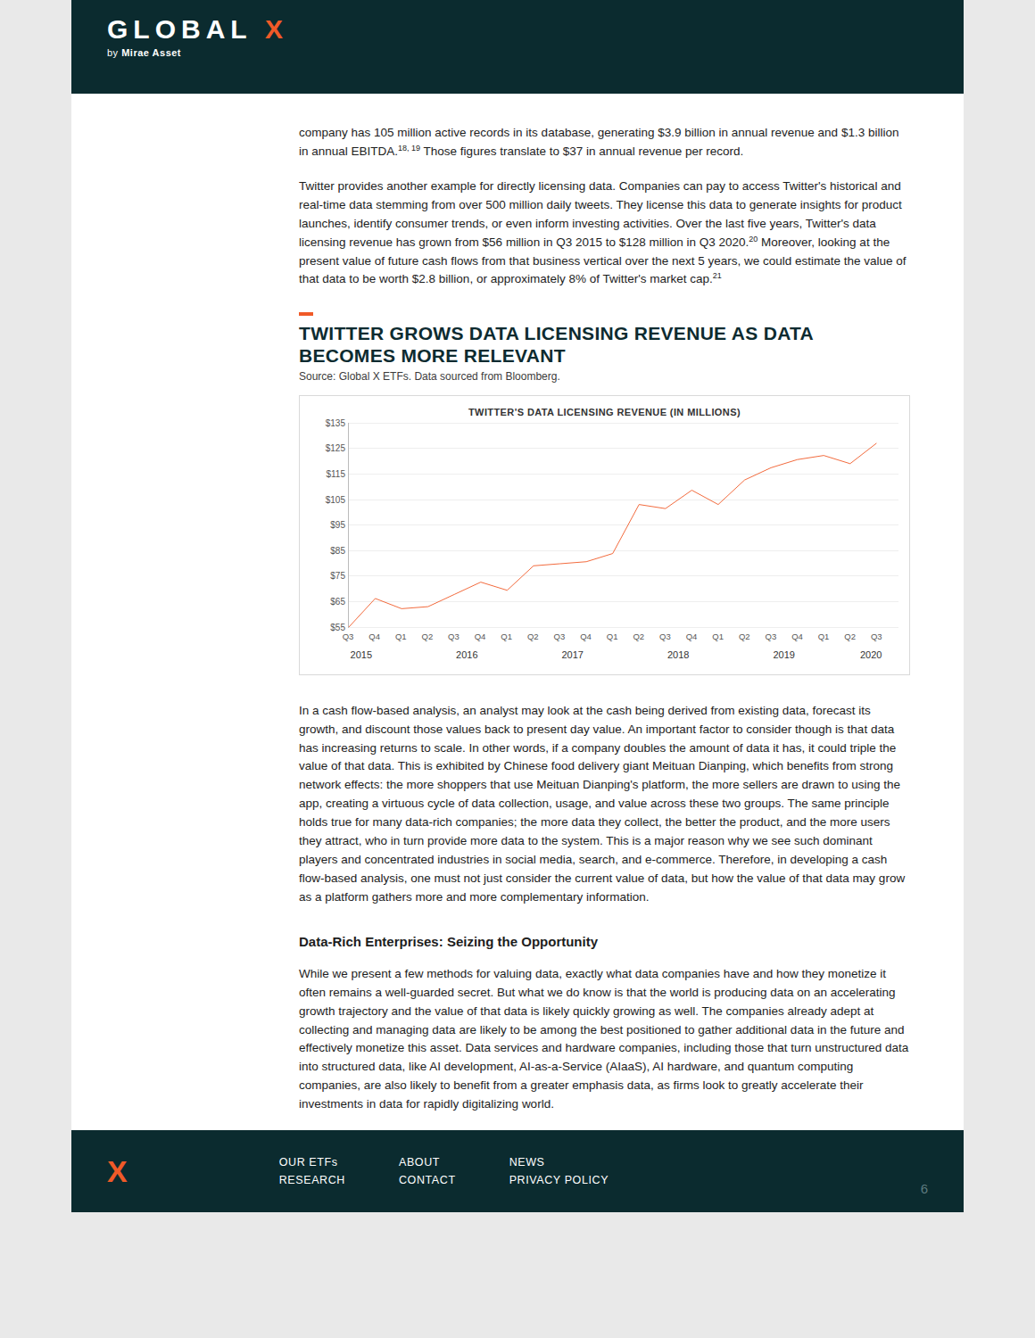GLOBAL X
by Mirae Asset
company has 105 million active records in its database, generating $3.9 billion in annual revenue and $1.3 billion in annual EBITDA.18, 19 Those figures translate to $37 in annual revenue per record.
Twitter provides another example for directly licensing data. Companies can pay to access Twitter's historical and real-time data stemming from over 500 million daily tweets. They license this data to generate insights for product launches, identify consumer trends, or even inform investing activities. Over the last five years, Twitter's data licensing revenue has grown from $56 million in Q3 2015 to $128 million in Q3 2020.20 Moreover, looking at the present value of future cash flows from that business vertical over the next 5 years, we could estimate the value of that data to be worth $2.8 billion, or approximately 8% of Twitter's market cap.21
TWITTER GROWS DATA LICENSING REVENUE AS DATA BECOMES MORE RELEVANT
Source: Global X ETFs. Data sourced from Bloomberg.
TWITTER'S DATA LICENSING REVENUE (IN MILLIONS)
$135
$125
$115
$105
$95
$85
$75
$65
$55
Q3 Q4 Q1 Q2 Q3 Q4 Q1 Q2 Q3 Q4 Q1 Q2 Q3 Q4 Q1 Q2 Q3 Q4 Q1 Q2 Q3 2015 2016 2017 2018 2019 2020
In a cash flow-based analysis, an analyst may look at the cash being derived from existing data, forecast its growth, and discount those values back to present day value. An important factor to consider though is that data has increasing returns to scale. In other words, if a company doubles the amount of data it has, it could triple the value of that data. This is exhibited by Chinese food delivery giant Meituan Dianping, which benefits from strong network effects: the more shoppers that use Meituan Dianping's platform, the more sellers are drawn to using the app, creating a virtuous cycle of data collection, usage, and value across these two groups. The same principle holds true for many data-rich companies; the more data they collect, the better the product, and the more users they attract, who in turn provide more data to the system. This is a major reason why we see such dominant players and concentrated industries in social media, search, and e-commerce. Therefore, in developing a cash flow-based analysis, one must not just consider the current value of data, but how the value of that data may grow as a platform gathers more and more complementary information.
Data-Rich Enterprises: Seizing the Opportunity
While we present a few methods for valuing data, exactly what data companies have and how they monetize it often remains a well-guarded secret. But what we do know is that the world is producing data on an accelerating growth trajectory and the value of that data is likely quickly growing as well. The companies already adept at collecting and managing data are likely to be among the best positioned to gather additional data in the future and effectively monetize this asset. Data services and hardware companies, including those that turn unstructured data into structured data, like AI development, AI-as-a-Service (AIaaS), AI hardware, and quantum computing companies, are also likely to benefit from a greater emphasis data, as firms look to greatly accelerate their investments in data for rapidly digitalizing world.
X
OUR ETFs RESEARCH
ABOUT CONTACT
NEWS PRIVACY POLICY
6